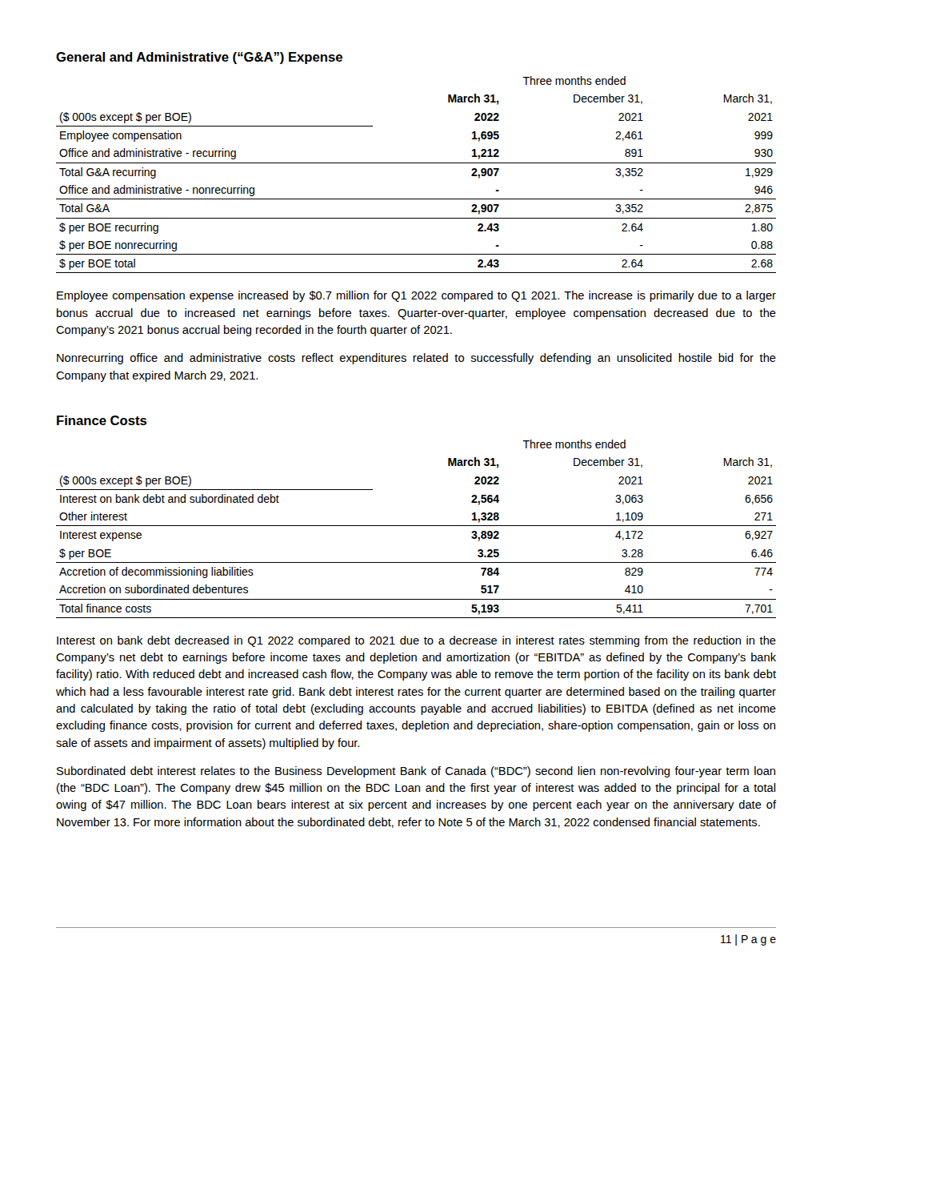General and Administrative (“G&A”) Expense
| | Three months ended |
| | March 31, | December 31, | March 31, |
| ($ 000s except $ per BOE) | 2022 | 2021 | 2021 |
| Employee compensation | 1,695 | 2,461 | 999 |
| Office and administrative - recurring | 1,212 | 891 | 930 |
| Total G&A recurring | 2,907 | 3,352 | 1,929 |
| Office and administrative - nonrecurring | - | - | 946 |
| Total G&A | 2,907 | 3,352 | 2,875 |
| $ per BOE recurring | 2.43 | 2.64 | 1.80 |
| $ per BOE nonrecurring | - | - | 0.88 |
| $ per BOE total | 2.43 | 2.64 | 2.68 |
Employee compensation expense increased by $0.7 million for Q1 2022 compared to Q1 2021. The increase is primarily due to a larger bonus accrual due to increased net earnings before taxes. Quarter-over-quarter, employee compensation decreased due to the Company’s 2021 bonus accrual being recorded in the fourth quarter of 2021.
Nonrecurring office and administrative costs reflect expenditures related to successfully defending an unsolicited hostile bid for the Company that expired March 29, 2021.
Finance Costs
| | Three months ended |
| | March 31, | December 31, | March 31, |
| ($ 000s except $ per BOE) | 2022 | 2021 | 2021 |
| Interest on bank debt and subordinated debt | 2,564 | 3,063 | 6,656 |
| Other interest | 1,328 | 1,109 | 271 |
| Interest expense | 3,892 | 4,172 | 6,927 |
| $ per BOE | 3.25 | 3.28 | 6.46 |
| Accretion of decommissioning liabilities | 784 | 829 | 774 |
| Accretion on subordinated debentures | 517 | 410 | - |
| Total finance costs | 5,193 | 5,411 | 7,701 |
Interest on bank debt decreased in Q1 2022 compared to 2021 due to a decrease in interest rates stemming from the reduction in the Company’s net debt to earnings before income taxes and depletion and amortization (or “EBITDA” as defined by the Company’s bank facility) ratio. With reduced debt and increased cash flow, the Company was able to remove the term portion of the facility on its bank debt which had a less favourable interest rate grid. Bank debt interest rates for the current quarter are determined based on the trailing quarter and calculated by taking the ratio of total debt (excluding accounts payable and accrued liabilities) to EBITDA (defined as net income excluding finance costs, provision for current and deferred taxes, depletion and depreciation, share-option compensation, gain or loss on sale of assets and impairment of assets) multiplied by four.
Subordinated debt interest relates to the Business Development Bank of Canada (“BDC”) second lien non-revolving four-year term loan (the “BDC Loan”). The Company drew $45 million on the BDC Loan and the first year of interest was added to the principal for a total owing of $47 million. The BDC Loan bears interest at six percent and increases by one percent each year on the anniversary date of November 13. For more information about the subordinated debt, refer to Note 5 of the March 31, 2022 condensed financial statements.
11 | P a g e